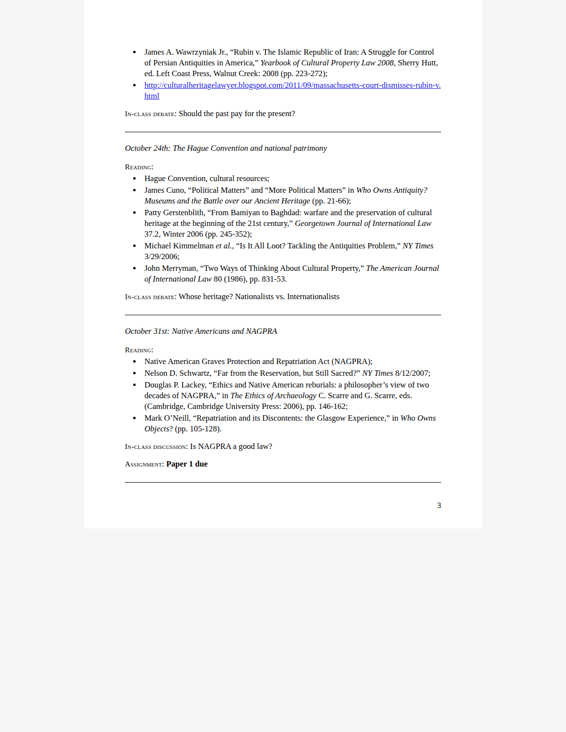James A. Wawrzyniak Jr., “Rubin v. The Islamic Republic of Iran: A Struggle for Control of Persian Antiquities in America,” Yearbook of Cultural Property Law 2008, Sherry Hutt, ed. Left Coast Press, Walnut Creek: 2008 (pp. 223-272);
http://culturalheritagelawyer.blogspot.com/2011/09/massachusetts-court-dismisses-rubin-v.html
In-class debate: Should the past pay for the present?
October 24th: The Hague Convention and national patrimony
Reading:
Hague Convention, cultural resources;
James Cuno, “Political Matters” and “More Political Matters” in Who Owns Antiquity? Museums and the Battle over our Ancient Heritage (pp. 21-66);
Patty Gerstenblith, “From Bamiyan to Baghdad: warfare and the preservation of cultural heritage at the beginning of the 21st century,” Georgetown Journal of International Law 37.2, Winter 2006 (pp. 245-352);
Michael Kimmelman et al., “Is It All Loot? Tackling the Antiquities Problem,” NY Times 3/29/2006;
John Merryman, “Two Ways of Thinking About Cultural Property,” The American Journal of International Law 80 (1986), pp. 831-53.
In-class debate: Whose heritage? Nationalists vs. Internationalists
October 31st: Native Americans and NAGPRA
Reading:
Native American Graves Protection and Repatriation Act (NAGPRA);
Nelson D. Schwartz, “Far from the Reservation, but Still Sacred?” NY Times 8/12/2007;
Douglas P. Lackey, “Ethics and Native American reburials: a philosopher’s view of two decades of NAGPRA,” in The Ethics of Archaeology C. Scarre and G. Scarre, eds. (Cambridge, Cambridge University Press: 2006), pp. 146-162;
Mark O’Neill, “Repatriation and its Discontents: the Glasgow Experience,” in Who Owns Objects? (pp. 105-128).
In-class discussion: Is NAGPRA a good law?
Assignment: Paper 1 due
3